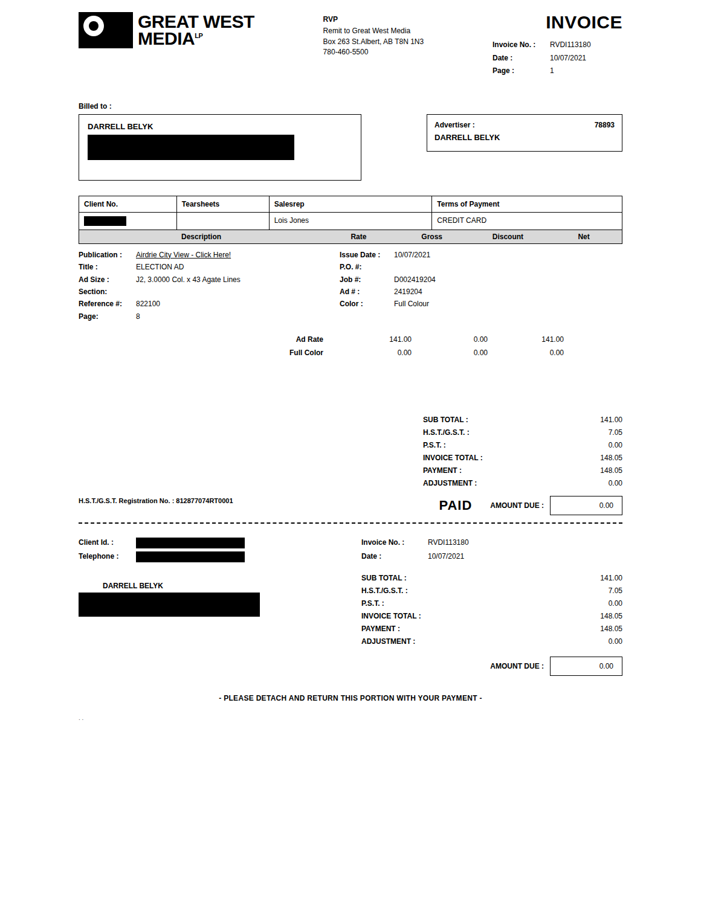GREAT WEST
MEDIALP
RVP
Remit to Great West Media
Box 263 St.Albert, AB T8N 1N3
780-460-5500
INVOICE
Invoice No. : RVDI113180
Date : 10/07/2021
Page : 1
Billed to :
DARRELL BELYK
Advertiser : 78893
DARRELL BELYK
| Client No. | Tearsheets | Salesrep | Terms of Payment |
| --- | --- | --- | --- |
| | | Lois Jones | CREDIT CARD |
Description
Rate
Gross
Discount
Net
Publication : Airdrie City View - Click Here!
Title : ELECTION AD
Ad Size : J2, 3.0000 Col. x 43 Agate Lines
Section:
Reference #: 822100
Page: 8
Issue Date : 10/07/2021
P.O. #:
Job #: D002419204
Ad # : 2419204
Color : Full Colour
Ad Rate
141.00
0.00
141.00
Full Color
0.00
0.00
0.00
SUB TOTAL : 141.00
H.S.T./G.S.T. : 7.05
P.S.T. : 0.00
INVOICE TOTAL : 148.05
PAYMENT : 148.05
ADJUSTMENT : 0.00
PAID AMOUNT DUE : 0.00
H.S.T./G.S.T. Registration No. : 812877074RT0001
Client Id. :
Telephone :
DARRELL BELYK
Invoice No. : RVDI113180
Date : 10/07/2021
SUB TOTAL : 141.00
H.S.T./G.S.T. : 7.05
P.S.T. : 0.00
INVOICE TOTAL : 148.05
PAYMENT : 148.05
ADJUSTMENT : 0.00
AMOUNT DUE : 0.00
- PLEASE DETACH AND RETURN THIS PORTION WITH YOUR PAYMENT -
. .